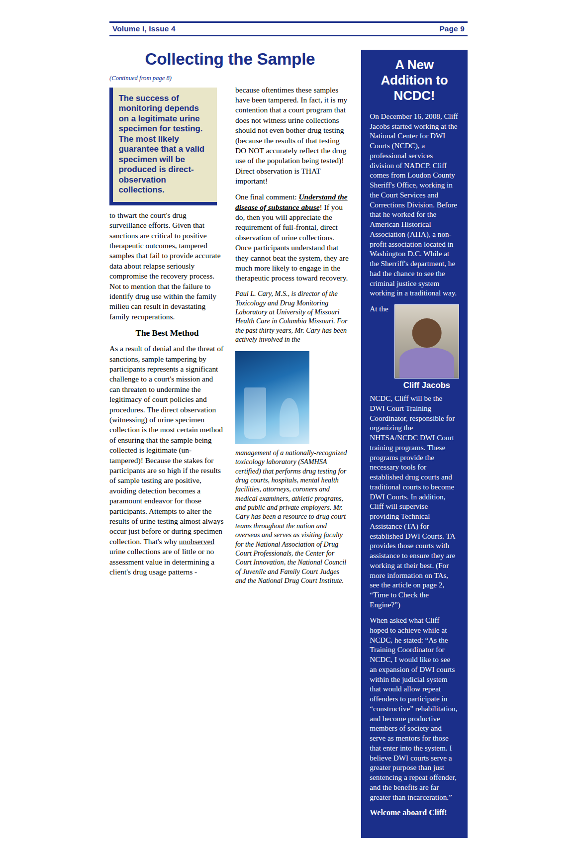Volume I, Issue 4
Page 9
Collecting the Sample
(Continued from page 8)
The success of monitoring depends on a legitimate urine specimen for testing. The most likely guarantee that a valid specimen will be produced is direct-observation collections.
to thwart the court's drug surveillance efforts. Given that sanctions are critical to positive therapeutic outcomes, tampered samples that fail to provide accurate data about relapse seriously compromise the recovery process. Not to mention that the failure to identify drug use within the family milieu can result in devastating family recuperations.
The Best Method
As a result of denial and the threat of sanctions, sample tampering by participants represents a significant challenge to a court's mission and can threaten to undermine the legitimacy of court policies and procedures. The direct observation (witnessing) of urine specimen collection is the most certain method of ensuring that the sample being collected is legitimate (un-tampered)! Because the stakes for participants are so high if the results of sample testing are positive, avoiding detection becomes a paramount endeavor for those participants. Attempts to alter the results of urine testing almost always occur just before or during specimen collection. That's why unobserved urine collections are of little or no assessment value in determining a client's drug usage patterns -
because oftentimes these samples have been tampered. In fact, it is my contention that a court program that does not witness urine collections should not even bother drug testing (because the results of that testing DO NOT accurately reflect the drug use of the population being tested)! Direct observation is THAT important!
One final comment: Understand the disease of substance abuse! If you do, then you will appreciate the requirement of full-frontal, direct observation of urine collections. Once participants understand that they cannot beat the system, they are much more likely to engage in the therapeutic process toward recovery.
Paul L. Cary, M.S., is director of the Toxicology and Drug Monitoring Laboratory at University of Missouri Health Care in Columbia Missouri. For the past thirty years, Mr. Cary has been actively involved in the
management of a nationally-recognized toxicology laboratory (SAMHSA certified) that performs drug testing for drug courts, hospitals, mental health facilities, attorneys, coroners and medical examiners, athletic programs, and public and private employers. Mr. Cary has been a resource to drug court teams throughout the nation and overseas and serves as visiting faculty for the National Association of Drug Court Professionals, the Center for Court Innovation, the National Council of Juvenile and Family Court Judges and the National Drug Court Institute.
A New Addition to NCDC!
On December 16, 2008, Cliff Jacobs started working at the National Center for DWI Courts (NCDC), a professional services division of NADCP. Cliff comes from Loudon County Sheriff's Office, working in the Court Services and Corrections Division. Before that he worked for the American Historical Association (AHA), a non-profit association located in Washington D.C. While at the Sherriff's department, he had the chance to see the criminal justice system working in a traditional way.
Cliff Jacobs
At the NCDC, Cliff will be the DWI Court Training Coordinator, responsible for organizing the NHTSA/NCDC DWI Court training programs. These programs provide the necessary tools for established drug courts and traditional courts to become DWI Courts. In addition, Cliff will supervise providing Technical Assistance (TA) for established DWI Courts. TA provides those courts with assistance to ensure they are working at their best. (For more information on TAs, see the article on page 2, “Time to Check the Engine?”)
When asked what Cliff hoped to achieve while at NCDC, he stated: “As the Training Coordinator for NCDC, I would like to see an expansion of DWI courts within the judicial system that would allow repeat offenders to participate in “constructive” rehabilitation, and become productive members of society and serve as mentors for those that enter into the system. I believe DWI courts serve a greater purpose than just sentencing a repeat offender, and the benefits are far greater than incarceration.”
Welcome aboard Cliff!